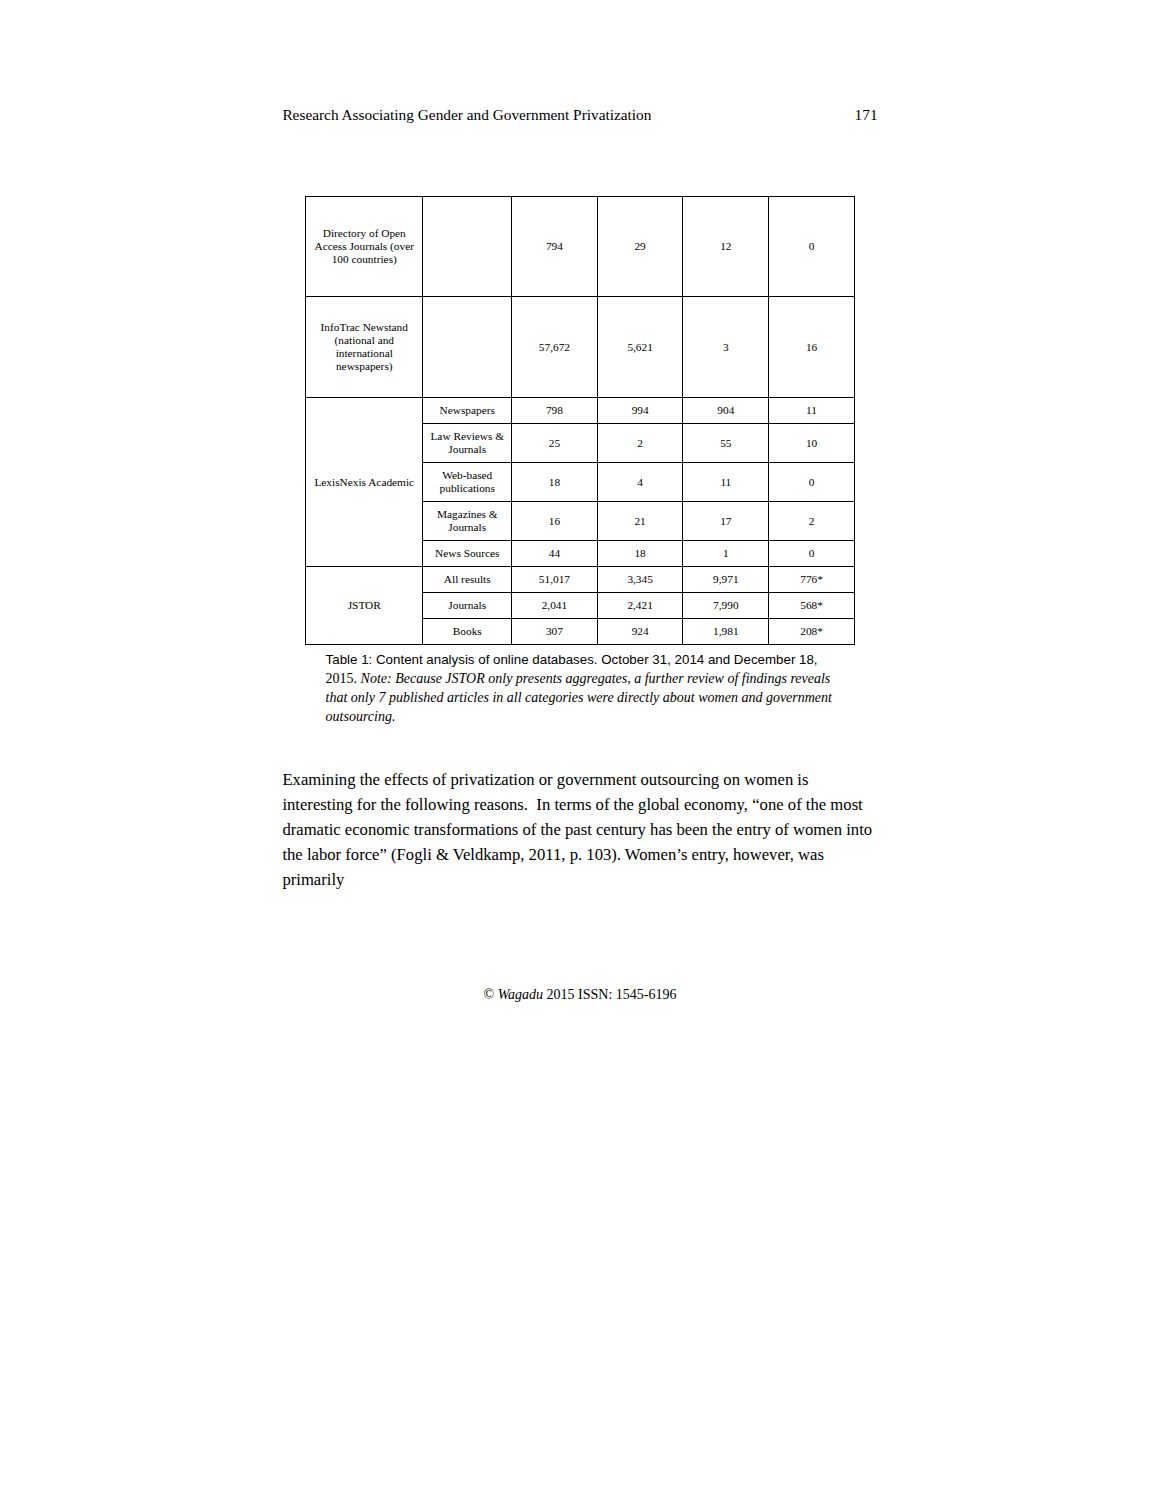Research Associating Gender and Government Privatization 171
| Directory of Open Access Journals (over 100 countries) | | 794 | 29 | 12 | 0 |
| InfoTrac Newstand (national and international newspapers) | | 57,672 | 5,621 | 3 | 16 |
| LexisNexis Academic | Newspapers | 798 | 994 | 904 | 11 |
| Law Reviews & Journals | 25 | 2 | 55 | 10 |
| Web-based publications | 18 | 4 | 11 | 0 |
| Magazines & Journals | 16 | 21 | 17 | 2 |
| News Sources | 44 | 18 | 1 | 0 |
| JSTOR | All results | 51,017 | 3,345 | 9,971 | 776* |
| Journals | 2,041 | 2,421 | 7,990 | 568* |
| Books | 307 | 924 | 1,981 | 208* |
Table 1: Content analysis of online databases. October 31, 2014 and December 18, 2015. Note: Because JSTOR only presents aggregates, a further review of findings reveals that only 7 published articles in all categories were directly about women and government outsourcing.
Examining the effects of privatization or government outsourcing on women is interesting for the following reasons. In terms of the global economy, “one of the most dramatic economic transformations of the past century has been the entry of women into the labor force” (Fogli & Veldkamp, 2011, p. 103). Women’s entry, however, was primarily
© Wagadu 2015 ISSN: 1545-6196